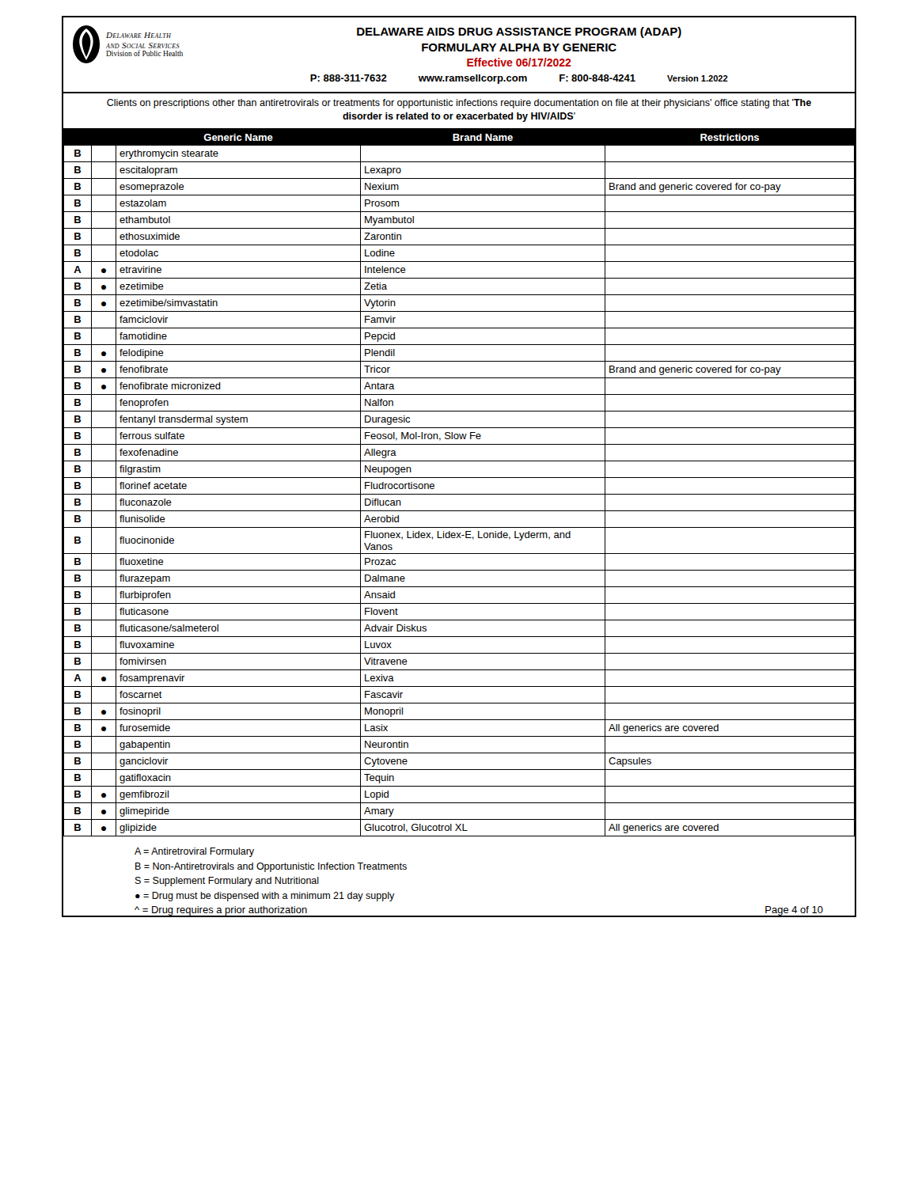Delaware Health
and Social Services
Division of Public Health
DELAWARE AIDS DRUG ASSISTANCE PROGRAM (ADAP)
FORMULARY ALPHA BY GENERIC
Effective 06/17/2022
P: 888-311-7632 www.ramsellcorp.com F: 800-848-4241 Version 1.2022
Clients on prescriptions other than antiretrovirals or treatments for opportunistic infections require documentation on file at their physicians' office stating that 'The disorder is related to or exacerbated by HIV/AIDS'
| | Generic Name | Brand Name | Restrictions |
| --- | --- | --- | --- |
| B | | erythromycin stearate | | |
| B | | escitalopram | Lexapro | |
| B | | esomeprazole | Nexium | Brand and generic covered for co-pay |
| B | | estazolam | Prosom | |
| B | | ethambutol | Myambutol | |
| B | | ethosuximide | Zarontin | |
| B | | etodolac | Lodine | |
| A | ● | etravirine | Intelence | |
| B | ● | ezetimibe | Zetia | |
| B | ● | ezetimibe/simvastatin | Vytorin | |
| B | | famciclovir | Famvir | |
| B | | famotidine | Pepcid | |
| B | ● | felodipine | Plendil | |
| B | ● | fenofibrate | Tricor | Brand and generic covered for co-pay |
| B | ● | fenofibrate micronized | Antara | |
| B | | fenoprofen | Nalfon | |
| B | | fentanyl transdermal system | Duragesic | |
| B | | ferrous sulfate | Feosol, Mol-Iron, Slow Fe | |
| B | | fexofenadine | Allegra | |
| B | | filgrastim | Neupogen | |
| B | | florinef acetate | Fludrocortisone | |
| B | | fluconazole | Diflucan | |
| B | | flunisolide | Aerobid | |
| B | | fluocinonide | Fluonex, Lidex, Lidex-E, Lonide, Lyderm, and Vanos | |
| B | | fluoxetine | Prozac | |
| B | | flurazepam | Dalmane | |
| B | | flurbiprofen | Ansaid | |
| B | | fluticasone | Flovent | |
| B | | fluticasone/salmeterol | Advair Diskus | |
| B | | fluvoxamine | Luvox | |
| B | | fomivirsen | Vitravene | |
| A | ● | fosamprenavir | Lexiva | |
| B | | foscarnet | Fascavir | |
| B | ● | fosinopril | Monopril | |
| B | ● | furosemide | Lasix | All generics are covered |
| B | | gabapentin | Neurontin | |
| B | | ganciclovir | Cytovene | Capsules |
| B | | gatifloxacin | Tequin | |
| B | ● | gemfibrozil | Lopid | |
| B | ● | glimepiride | Amary | |
| B | ● | glipizide | Glucotrol, Glucotrol XL | All generics are covered |
A = Antiretroviral Formulary
B = Non-Antiretrovirals and Opportunistic Infection Treatments
S = Supplement Formulary and Nutritional
● = Drug must be dispensed with a minimum 21 day supply
^ = Drug requires a prior authorization
Page 4 of 10